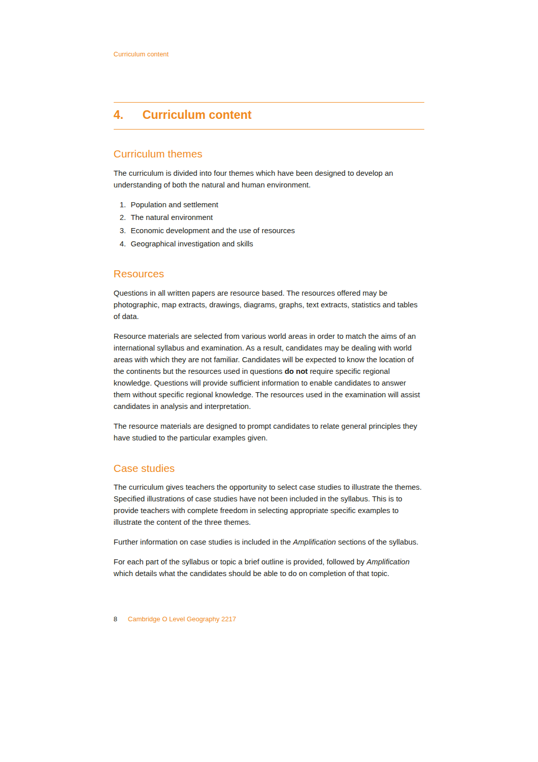Curriculum content
4. Curriculum content
Curriculum themes
The curriculum is divided into four themes which have been designed to develop an understanding of both the natural and human environment.
Population and settlement
The natural environment
Economic development and the use of resources
Geographical investigation and skills
Resources
Questions in all written papers are resource based. The resources offered may be photographic, map extracts, drawings, diagrams, graphs, text extracts, statistics and tables of data.
Resource materials are selected from various world areas in order to match the aims of an international syllabus and examination. As a result, candidates may be dealing with world areas with which they are not familiar. Candidates will be expected to know the location of the continents but the resources used in questions do not require specific regional knowledge. Questions will provide sufficient information to enable candidates to answer them without specific regional knowledge. The resources used in the examination will assist candidates in analysis and interpretation.
The resource materials are designed to prompt candidates to relate general principles they have studied to the particular examples given.
Case studies
The curriculum gives teachers the opportunity to select case studies to illustrate the themes. Specified illustrations of case studies have not been included in the syllabus. This is to provide teachers with complete freedom in selecting appropriate specific examples to illustrate the content of the three themes.
Further information on case studies is included in the Amplification sections of the syllabus.
For each part of the syllabus or topic a brief outline is provided, followed by Amplification which details what the candidates should be able to do on completion of that topic.
8 Cambridge O Level Geography 2217